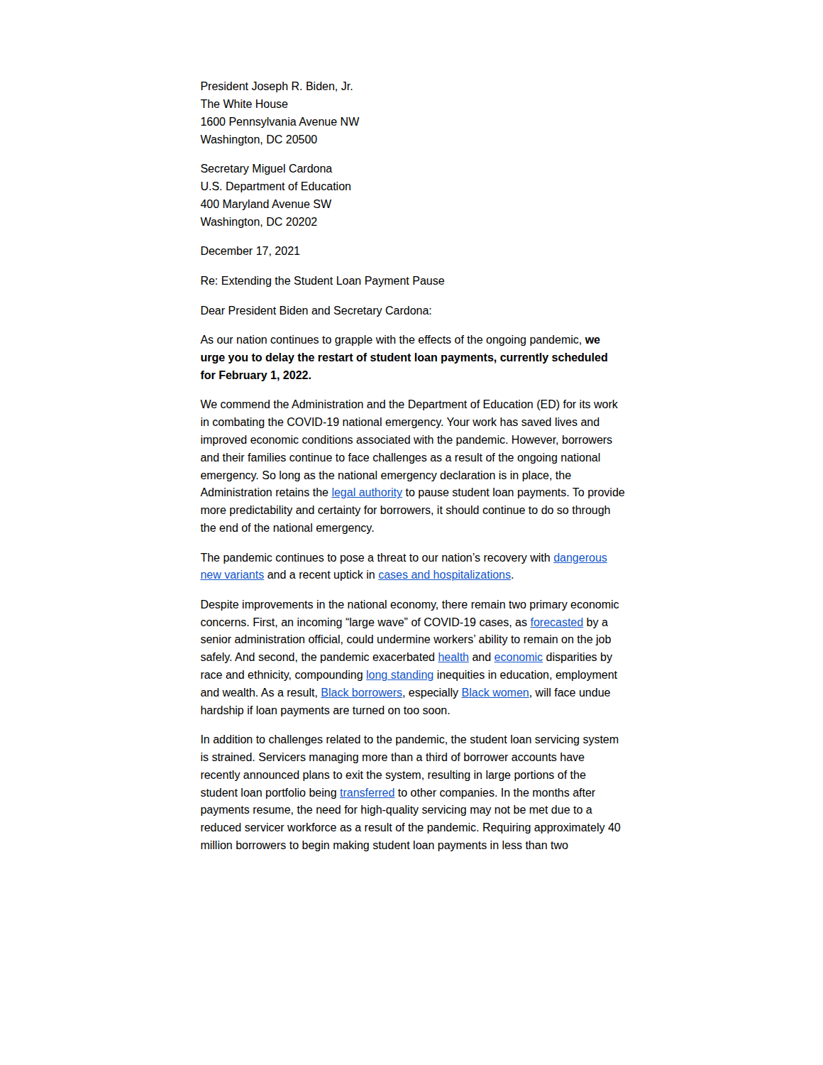President Joseph R. Biden, Jr.
The White House
1600 Pennsylvania Avenue NW
Washington, DC 20500 Secretary Miguel Cardona
U.S. Department of Education
400 Maryland Avenue SW
Washington, DC 20202
December 17, 2021
Re: Extending the Student Loan Payment Pause
Dear President Biden and Secretary Cardona:
As our nation continues to grapple with the effects of the ongoing pandemic, we urge you to delay the restart of student loan payments, currently scheduled for February 1, 2022.
We commend the Administration and the Department of Education (ED) for its work in combating the COVID-19 national emergency. Your work has saved lives and improved economic conditions associated with the pandemic. However, borrowers and their families continue to face challenges as a result of the ongoing national emergency. So long as the national emergency declaration is in place, the Administration retains the legal authority to pause student loan payments. To provide more predictability and certainty for borrowers, it should continue to do so through the end of the national emergency.
The pandemic continues to pose a threat to our nation’s recovery with dangerous new variants and a recent uptick in cases and hospitalizations.
Despite improvements in the national economy, there remain two primary economic concerns. First, an incoming “large wave” of COVID-19 cases, as forecasted by a senior administration official, could undermine workers’ ability to remain on the job safely. And second, the pandemic exacerbated health and economic disparities by race and ethnicity, compounding long standing inequities in education, employment and wealth. As a result, Black borrowers, especially Black women, will face undue hardship if loan payments are turned on too soon.
In addition to challenges related to the pandemic, the student loan servicing system is strained. Servicers managing more than a third of borrower accounts have recently announced plans to exit the system, resulting in large portions of the student loan portfolio being transferred to other companies. In the months after payments resume, the need for high-quality servicing may not be met due to a reduced servicer workforce as a result of the pandemic. Requiring approximately 40 million borrowers to begin making student loan payments in less than two